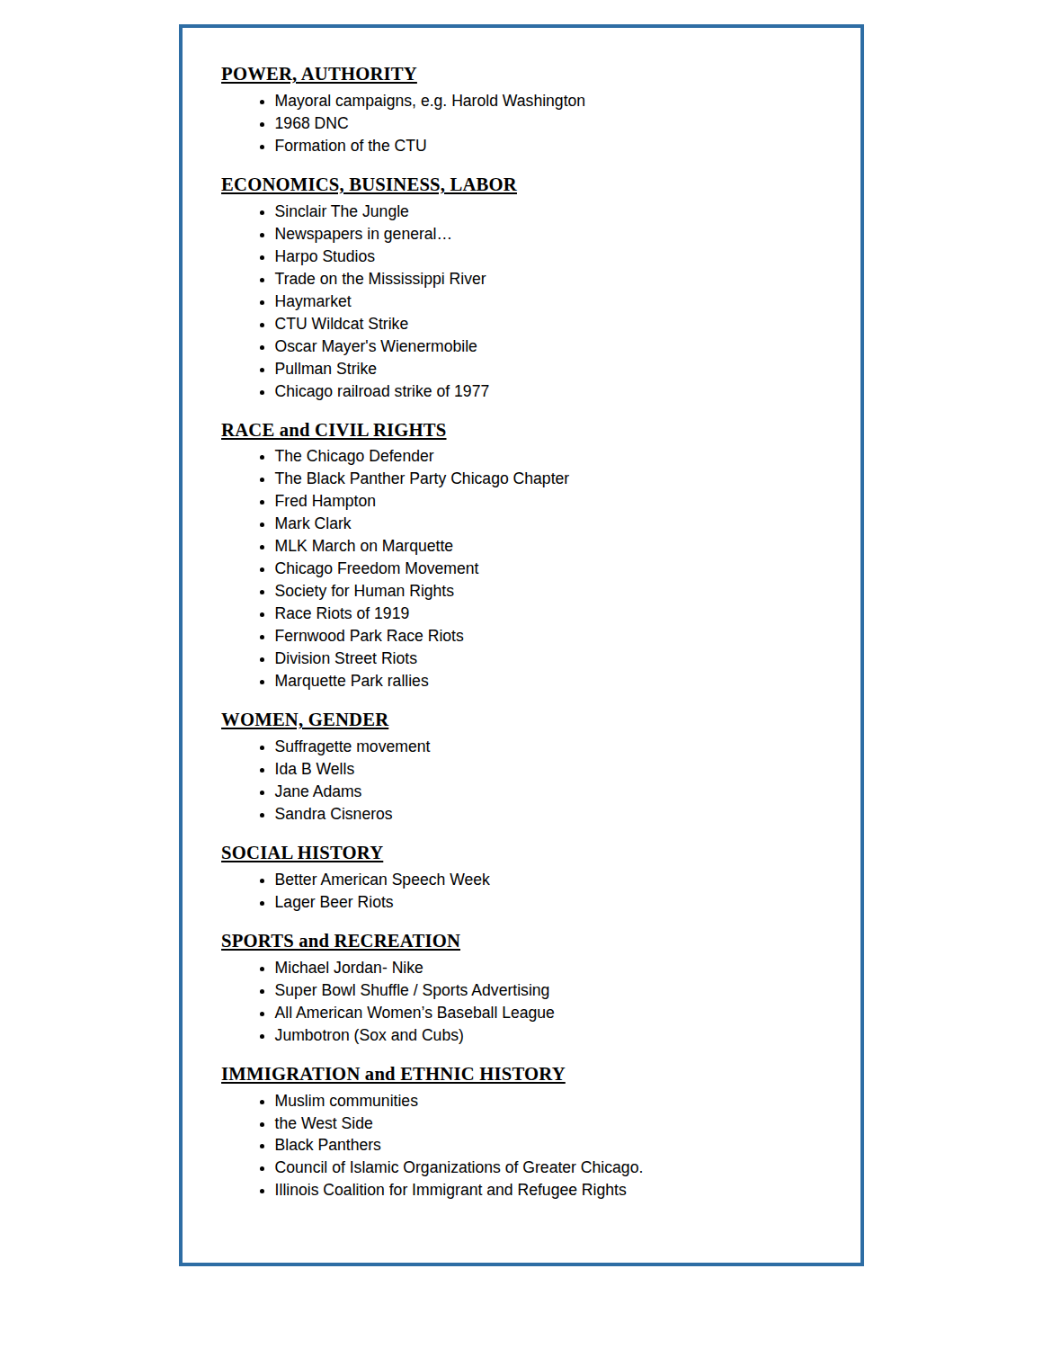POWER, AUTHORITY
Mayoral campaigns, e.g. Harold Washington
1968 DNC
Formation of the CTU
ECONOMICS, BUSINESS, LABOR
Sinclair The Jungle
Newspapers in general…
Harpo Studios
Trade on the Mississippi River
Haymarket
CTU Wildcat Strike
Oscar Mayer's Wienermobile
Pullman Strike
Chicago railroad strike of 1977
RACE and CIVIL RIGHTS
The Chicago Defender
The Black Panther Party Chicago Chapter
Fred Hampton
Mark Clark
MLK March on Marquette
Chicago Freedom Movement
Society for Human Rights
Race Riots of 1919
Fernwood Park Race Riots
Division Street Riots
Marquette Park rallies
WOMEN, GENDER
Suffragette movement
Ida B Wells
Jane Adams
Sandra Cisneros
SOCIAL HISTORY
Better American Speech Week
Lager Beer Riots
SPORTS and RECREATION
Michael Jordan- Nike
Super Bowl Shuffle / Sports Advertising
All American Women’s Baseball League
Jumbotron (Sox and Cubs)
IMMIGRATION and ETHNIC HISTORY
Muslim communities
the West Side
Black Panthers
Council of Islamic Organizations of Greater Chicago.
Illinois Coalition for Immigrant and Refugee Rights